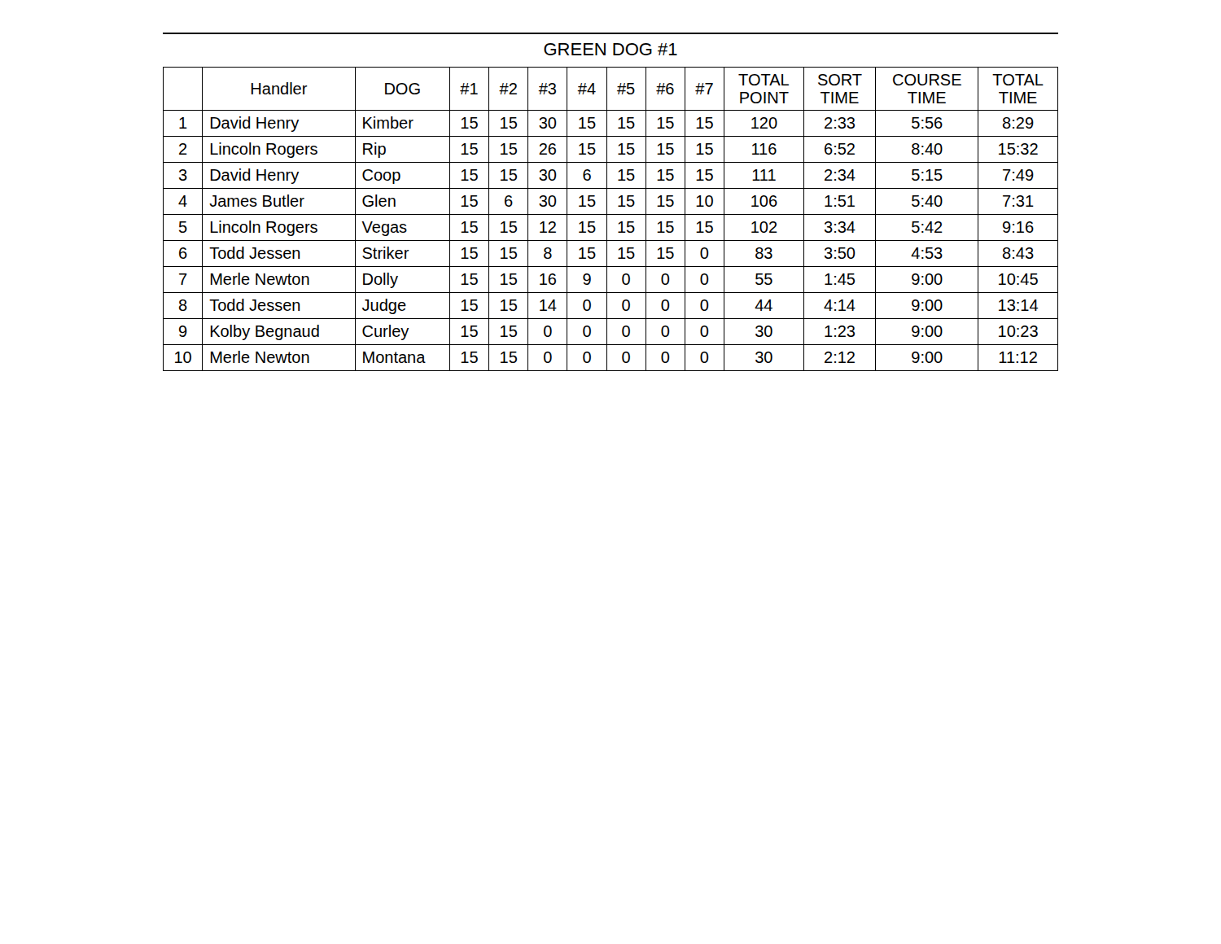GREEN DOG #1
| | Handler | DOG | #1 | #2 | #3 | #4 | #5 | #6 | #7 | TOTAL POINT | SORT TIME | COURSE TIME | TOTAL TIME |
| --- | --- | --- | --- | --- | --- | --- | --- | --- | --- | --- | --- | --- | --- |
| 1 | David Henry | Kimber | 15 | 15 | 30 | 15 | 15 | 15 | 15 | 120 | 2:33 | 5:56 | 8:29 |
| 2 | Lincoln Rogers | Rip | 15 | 15 | 26 | 15 | 15 | 15 | 15 | 116 | 6:52 | 8:40 | 15:32 |
| 3 | David Henry | Coop | 15 | 15 | 30 | 6 | 15 | 15 | 15 | 111 | 2:34 | 5:15 | 7:49 |
| 4 | James Butler | Glen | 15 | 6 | 30 | 15 | 15 | 15 | 10 | 106 | 1:51 | 5:40 | 7:31 |
| 5 | Lincoln Rogers | Vegas | 15 | 15 | 12 | 15 | 15 | 15 | 15 | 102 | 3:34 | 5:42 | 9:16 |
| 6 | Todd Jessen | Striker | 15 | 15 | 8 | 15 | 15 | 15 | 0 | 83 | 3:50 | 4:53 | 8:43 |
| 7 | Merle Newton | Dolly | 15 | 15 | 16 | 9 | 0 | 0 | 0 | 55 | 1:45 | 9:00 | 10:45 |
| 8 | Todd Jessen | Judge | 15 | 15 | 14 | 0 | 0 | 0 | 0 | 44 | 4:14 | 9:00 | 13:14 |
| 9 | Kolby Begnaud | Curley | 15 | 15 | 0 | 0 | 0 | 0 | 0 | 30 | 1:23 | 9:00 | 10:23 |
| 10 | Merle Newton | Montana | 15 | 15 | 0 | 0 | 0 | 0 | 0 | 30 | 2:12 | 9:00 | 11:12 |